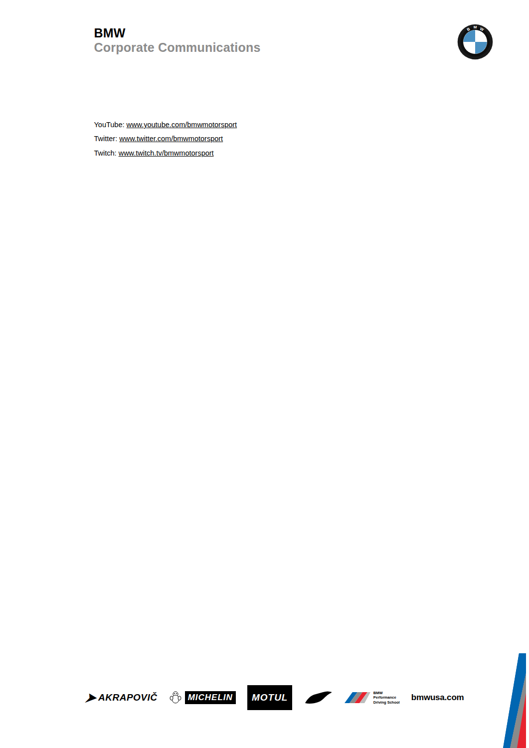BMW
Corporate Communications
B M W
YouTube: www.youtube.com/bmwmotorsport
Twitter: www.twitter.com/bmwmotorsport
Twitch: www.twitch.tv/bmwmotorsport
Motorsport
➤AKRAPOVIČ
MICHELIN
MOTUL
BMW
Performance
Driving School
bmwusa.com